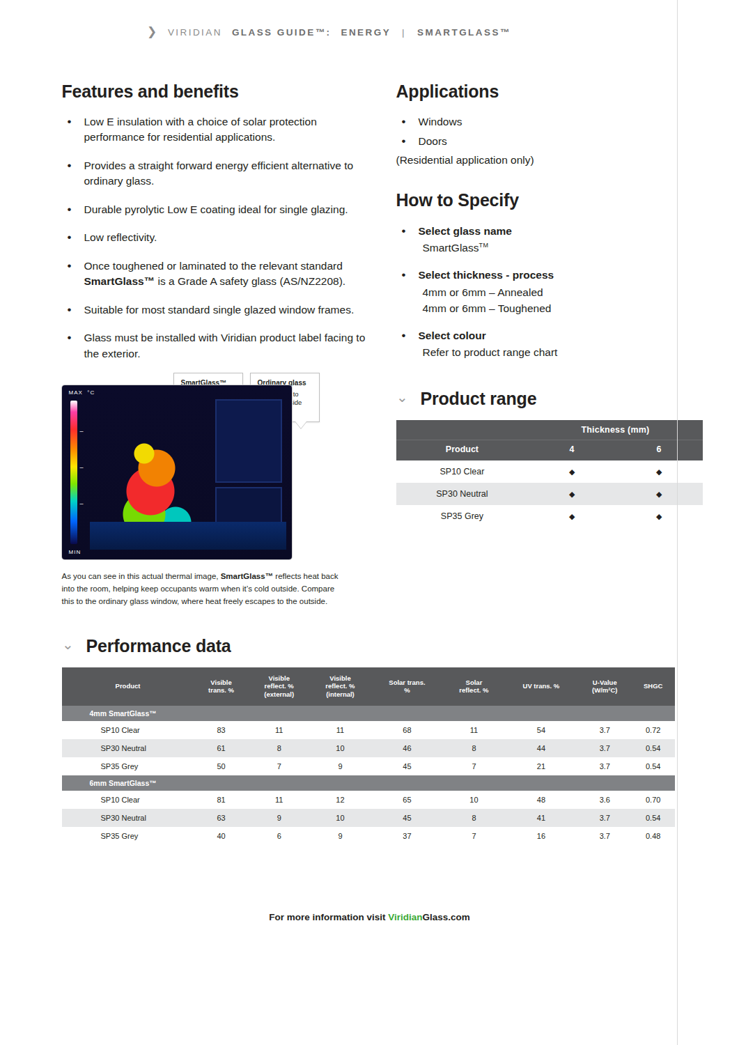❯ VIRIDIAN GLASS GUIDE™: ENERGY | SMARTGLASS™
Features and benefits
Low E insulation with a choice of solar protection performance for residential applications.
Provides a straight forward energy efficient alternative to ordinary glass.
Durable pyrolytic Low E coating ideal for single glazing.
Low reflectivity.
Once toughened or laminated to the relevant standard SmartGlass™ is a Grade A safety glass (AS/NZ2208).
Suitable for most standard single glazed window frames.
Glass must be installed with Viridian product label facing to the exterior.
SmartGlass™ Reflects heat back into the room.
Ordinary glass Allows heat to escape outside
MAX °C
MIN
–––
As you can see in this actual thermal image, SmartGlass™ reflects heat back into the room, helping keep occupants warm when it’s cold outside. Compare this to the ordinary glass window, where heat freely escapes to the outside.
Applications
Windows
Doors
(Residential application only)
How to Specify
Select glass name SmartGlassTM
Select thickness - process 4mm or 6mm – Annealed 4mm or 6mm – Toughened
Select colour Refer to product range chart
⌄
Product range
| | Thickness (mm) |
| --- | --- |
| Product | 4 | 6 |
| SP10 Clear | ◆ | ◆ |
| SP30 Neutral | ◆ | ◆ |
| SP35 Grey | ◆ | ◆ |
⌄
Performance data
| Product | Visible trans. % | Visible reflect. % (external) | Visible reflect. % (internal) | Solar trans. % | Solar reflect. % | UV trans. % | U-Value (W/m²C) | SHGC |
| --- | --- | --- | --- | --- | --- | --- | --- | --- |
| 4mm SmartGlass™ |
| SP10 Clear | 83 | 11 | 11 | 68 | 11 | 54 | 3.7 | 0.72 |
| SP30 Neutral | 61 | 8 | 10 | 46 | 8 | 44 | 3.7 | 0.54 |
| SP35 Grey | 50 | 7 | 9 | 45 | 7 | 21 | 3.7 | 0.54 |
| 6mm SmartGlass™ |
| SP10 Clear | 81 | 11 | 12 | 65 | 10 | 48 | 3.6 | 0.70 |
| SP30 Neutral | 63 | 9 | 10 | 45 | 8 | 41 | 3.7 | 0.54 |
| SP35 Grey | 40 | 6 | 9 | 37 | 7 | 16 | 3.7 | 0.48 |
For more information visit Viridian Glass.com